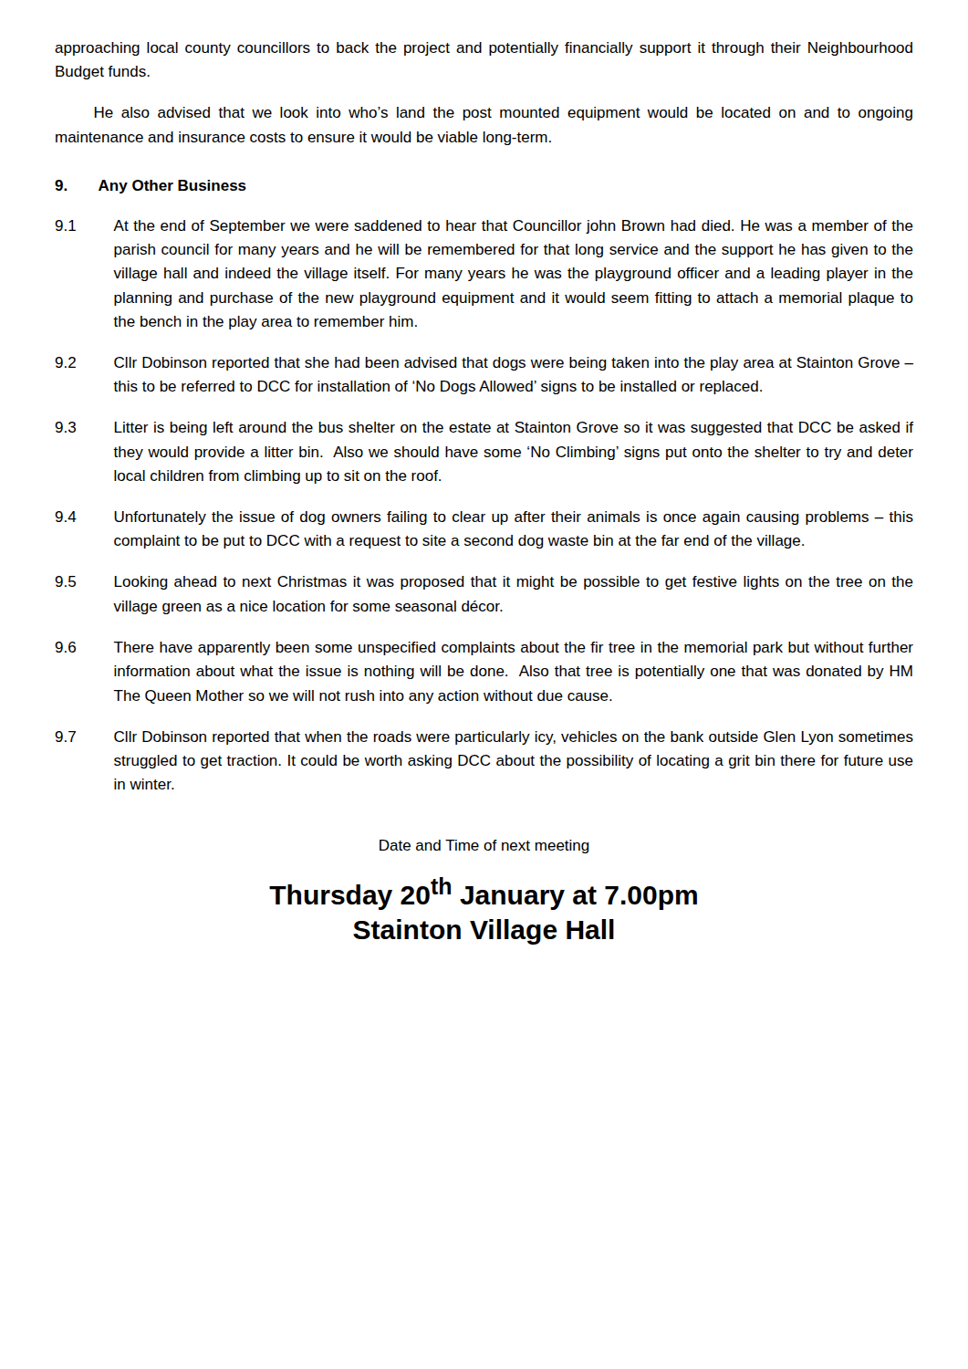approaching local county councillors to back the project and potentially financially support it through their Neighbourhood Budget funds.
He also advised that we look into who’s land the post mounted equipment would be located on and to ongoing maintenance and insurance costs to ensure it would be viable long-term.
9. Any Other Business
9.1 At the end of September we were saddened to hear that Councillor john Brown had died. He was a member of the parish council for many years and he will be remembered for that long service and the support he has given to the village hall and indeed the village itself. For many years he was the playground officer and a leading player in the planning and purchase of the new playground equipment and it would seem fitting to attach a memorial plaque to the bench in the play area to remember him.
9.2 Cllr Dobinson reported that she had been advised that dogs were being taken into the play area at Stainton Grove – this to be referred to DCC for installation of ‘No Dogs Allowed’ signs to be installed or replaced.
9.3 Litter is being left around the bus shelter on the estate at Stainton Grove so it was suggested that DCC be asked if they would provide a litter bin. Also we should have some ‘No Climbing’ signs put onto the shelter to try and deter local children from climbing up to sit on the roof.
9.4 Unfortunately the issue of dog owners failing to clear up after their animals is once again causing problems – this complaint to be put to DCC with a request to site a second dog waste bin at the far end of the village.
9.5 Looking ahead to next Christmas it was proposed that it might be possible to get festive lights on the tree on the village green as a nice location for some seasonal décor.
9.6 There have apparently been some unspecified complaints about the fir tree in the memorial park but without further information about what the issue is nothing will be done. Also that tree is potentially one that was donated by HM The Queen Mother so we will not rush into any action without due cause.
9.7 Cllr Dobinson reported that when the roads were particularly icy, vehicles on the bank outside Glen Lyon sometimes struggled to get traction. It could be worth asking DCC about the possibility of locating a grit bin there for future use in winter.
Date and Time of next meeting
Thursday 20th January at 7.00pm
Stainton Village Hall